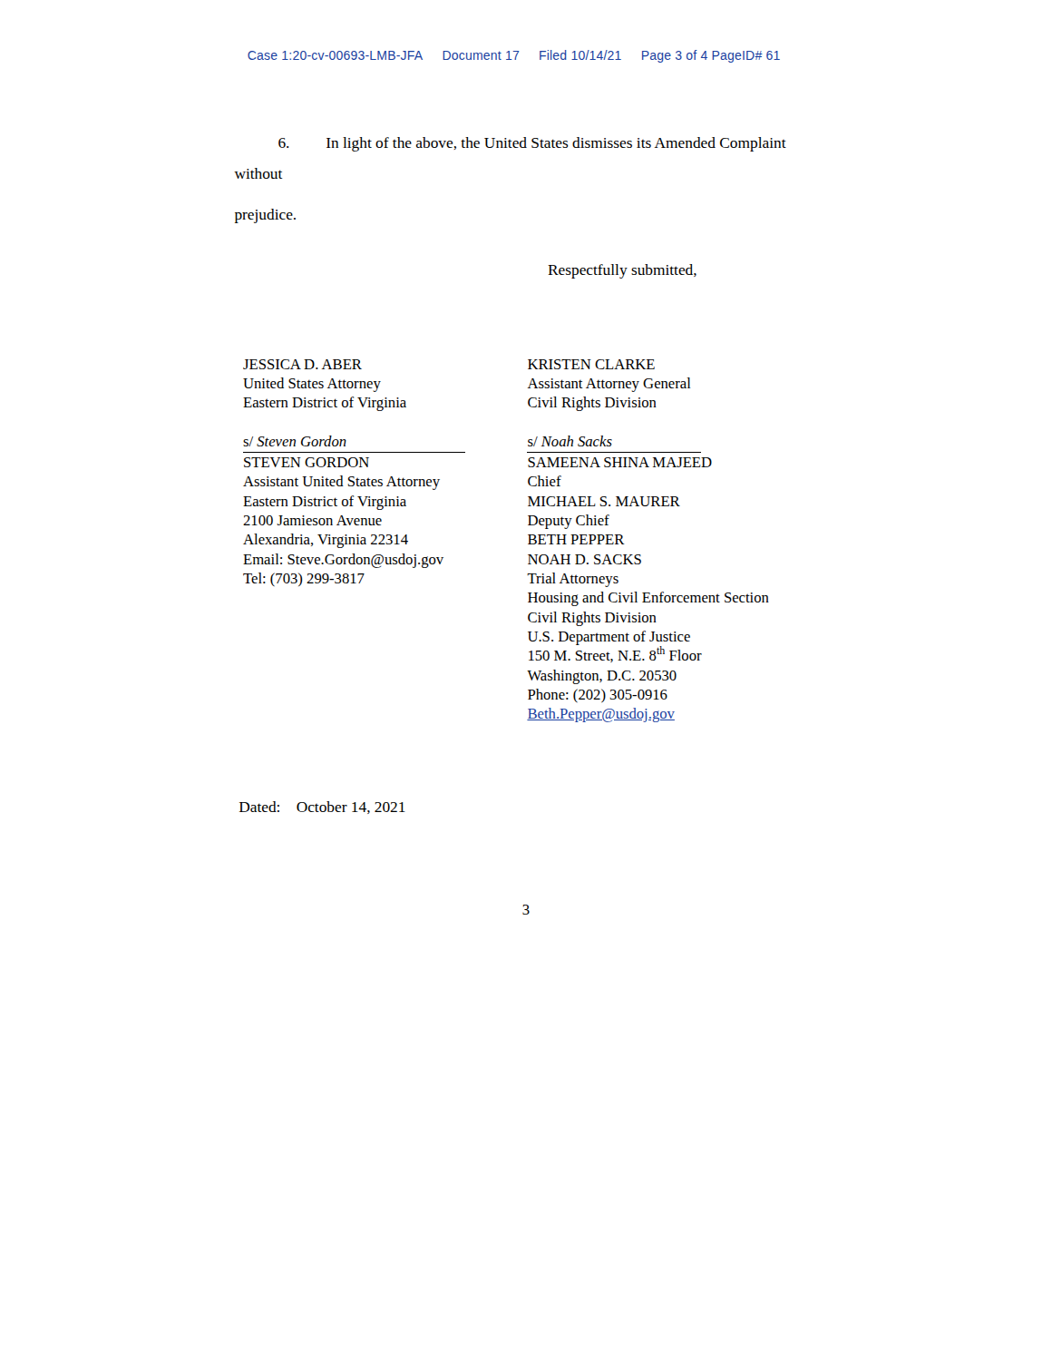Case 1:20-cv-00693-LMB-JFA Document 17 Filed 10/14/21 Page 3 of 4 PageID# 61
6. In light of the above, the United States dismisses its Amended Complaint without
prejudice.
Respectfully submitted,
| JESSICA D. ABER United States Attorney Eastern District of Virginia s/ Steven Gordon STEVEN GORDON Assistant United States Attorney Eastern District of Virginia 2100 Jamieson Avenue Alexandria, Virginia 22314 Email: Steve.Gordon@usdoj.gov Tel: (703) 299-3817 | KRISTEN CLARKE Assistant Attorney General Civil Rights Division s/ Noah Sacks SAMEENA SHINA MAJEED Chief MICHAEL S. MAURER Deputy Chief BETH PEPPER NOAH D. SACKS Trial Attorneys Housing and Civil Enforcement Section Civil Rights Division U.S. Department of Justice 150 M. Street, N.E. 8 th Floor Washington, D.C. 20530 Phone: (202) 305-0916 Beth.Pepper@usdoj.gov |
Dated: October 14, 2021
3